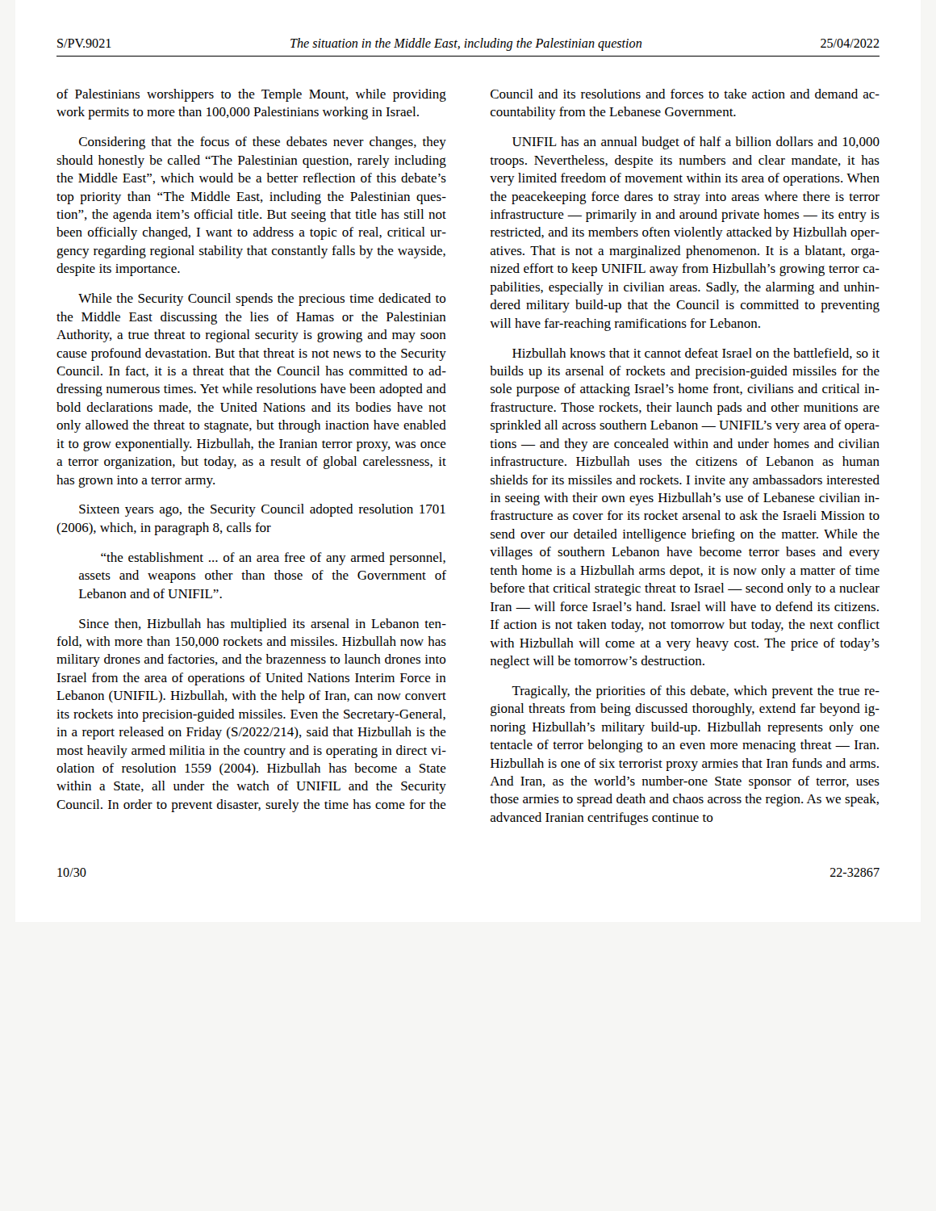S/PV.9021 The situation in the Middle East, including the Palestinian question 25/04/2022
of Palestinians worshippers to the Temple Mount, while providing work permits to more than 100,000 Palestinians working in Israel.
Considering that the focus of these debates never changes, they should honestly be called “The Palestinian question, rarely including the Middle East”, which would be a better reflection of this debate’s top priority than “The Middle East, including the Palestinian question”, the agenda item’s official title. But seeing that title has still not been officially changed, I want to address a topic of real, critical urgency regarding regional stability that constantly falls by the wayside, despite its importance.
While the Security Council spends the precious time dedicated to the Middle East discussing the lies of Hamas or the Palestinian Authority, a true threat to regional security is growing and may soon cause profound devastation. But that threat is not news to the Security Council. In fact, it is a threat that the Council has committed to addressing numerous times. Yet while resolutions have been adopted and bold declarations made, the United Nations and its bodies have not only allowed the threat to stagnate, but through inaction have enabled it to grow exponentially. Hizbullah, the Iranian terror proxy, was once a terror organization, but today, as a result of global carelessness, it has grown into a terror army.
Sixteen years ago, the Security Council adopted resolution 1701 (2006), which, in paragraph 8, calls for
“the establishment ... of an area free of any armed personnel, assets and weapons other than those of the Government of Lebanon and of UNIFIL”.
Since then, Hizbullah has multiplied its arsenal in Lebanon tenfold, with more than 150,000 rockets and missiles. Hizbullah now has military drones and factories, and the brazenness to launch drones into Israel from the area of operations of United Nations Interim Force in Lebanon (UNIFIL). Hizbullah, with the help of Iran, can now convert its rockets into precision-guided missiles. Even the Secretary-General, in a report released on Friday (S/2022/214), said that Hizbullah is the most heavily armed militia in the country and is operating in direct violation of resolution 1559 (2004). Hizbullah has become a State within a State, all under the watch of UNIFIL and the Security Council. In order to prevent disaster, surely the time has come for the Council and its resolutions and forces to take action and demand accountability from the Lebanese Government.
UNIFIL has an annual budget of half a billion dollars and 10,000 troops. Nevertheless, despite its numbers and clear mandate, it has very limited freedom of movement within its area of operations. When the peacekeeping force dares to stray into areas where there is terror infrastructure — primarily in and around private homes — its entry is restricted, and its members often violently attacked by Hizbullah operatives. That is not a marginalized phenomenon. It is a blatant, organized effort to keep UNIFIL away from Hizbullah’s growing terror capabilities, especially in civilian areas. Sadly, the alarming and unhindered military build-up that the Council is committed to preventing will have far-reaching ramifications for Lebanon.
Hizbullah knows that it cannot defeat Israel on the battlefield, so it builds up its arsenal of rockets and precision-guided missiles for the sole purpose of attacking Israel’s home front, civilians and critical infrastructure. Those rockets, their launch pads and other munitions are sprinkled all across southern Lebanon — UNIFIL’s very area of operations — and they are concealed within and under homes and civilian infrastructure. Hizbullah uses the citizens of Lebanon as human shields for its missiles and rockets. I invite any ambassadors interested in seeing with their own eyes Hizbullah’s use of Lebanese civilian infrastructure as cover for its rocket arsenal to ask the Israeli Mission to send over our detailed intelligence briefing on the matter. While the villages of southern Lebanon have become terror bases and every tenth home is a Hizbullah arms depot, it is now only a matter of time before that critical strategic threat to Israel — second only to a nuclear Iran — will force Israel’s hand. Israel will have to defend its citizens. If action is not taken today, not tomorrow but today, the next conflict with Hizbullah will come at a very heavy cost. The price of today’s neglect will be tomorrow’s destruction.
Tragically, the priorities of this debate, which prevent the true regional threats from being discussed thoroughly, extend far beyond ignoring Hizbullah’s military build-up. Hizbullah represents only one tentacle of terror belonging to an even more menacing threat — Iran. Hizbullah is one of six terrorist proxy armies that Iran funds and arms. And Iran, as the world’s number-one State sponsor of terror, uses those armies to spread death and chaos across the region. As we speak, advanced Iranian centrifuges continue to
10/30 22-32867